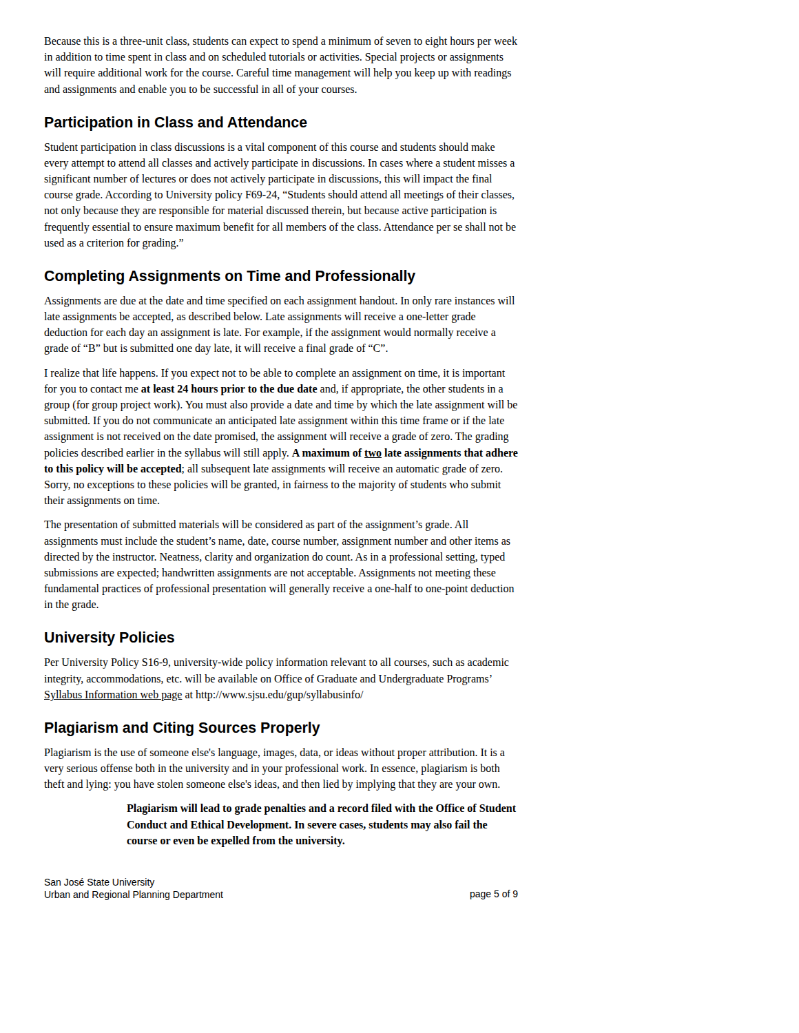Because this is a three-unit class, students can expect to spend a minimum of seven to eight hours per week in addition to time spent in class and on scheduled tutorials or activities. Special projects or assignments will require additional work for the course. Careful time management will help you keep up with readings and assignments and enable you to be successful in all of your courses.
Participation in Class and Attendance
Student participation in class discussions is a vital component of this course and students should make every attempt to attend all classes and actively participate in discussions. In cases where a student misses a significant number of lectures or does not actively participate in discussions, this will impact the final course grade. According to University policy F69-24, “Students should attend all meetings of their classes, not only because they are responsible for material discussed therein, but because active participation is frequently essential to ensure maximum benefit for all members of the class. Attendance per se shall not be used as a criterion for grading.”
Completing Assignments on Time and Professionally
Assignments are due at the date and time specified on each assignment handout. In only rare instances will late assignments be accepted, as described below. Late assignments will receive a one-letter grade deduction for each day an assignment is late. For example, if the assignment would normally receive a grade of “B” but is submitted one day late, it will receive a final grade of “C”.
I realize that life happens. If you expect not to be able to complete an assignment on time, it is important for you to contact me at least 24 hours prior to the due date and, if appropriate, the other students in a group (for group project work). You must also provide a date and time by which the late assignment will be submitted. If you do not communicate an anticipated late assignment within this time frame or if the late assignment is not received on the date promised, the assignment will receive a grade of zero. The grading policies described earlier in the syllabus will still apply. A maximum of two late assignments that adhere to this policy will be accepted; all subsequent late assignments will receive an automatic grade of zero. Sorry, no exceptions to these policies will be granted, in fairness to the majority of students who submit their assignments on time.
The presentation of submitted materials will be considered as part of the assignment’s grade. All assignments must include the student’s name, date, course number, assignment number and other items as directed by the instructor. Neatness, clarity and organization do count. As in a professional setting, typed submissions are expected; handwritten assignments are not acceptable. Assignments not meeting these fundamental practices of professional presentation will generally receive a one-half to one-point deduction in the grade.
University Policies
Per University Policy S16-9, university-wide policy information relevant to all courses, such as academic integrity, accommodations, etc. will be available on Office of Graduate and Undergraduate Programs’ Syllabus Information web page at http://www.sjsu.edu/gup/syllabusinfo/
Plagiarism and Citing Sources Properly
Plagiarism is the use of someone else's language, images, data, or ideas without proper attribution. It is a very serious offense both in the university and in your professional work. In essence, plagiarism is both theft and lying: you have stolen someone else's ideas, and then lied by implying that they are your own.
Plagiarism will lead to grade penalties and a record filed with the Office of Student Conduct and Ethical Development. In severe cases, students may also fail the course or even be expelled from the university.
San José State University
Urban and Regional Planning Department
page 5 of 9